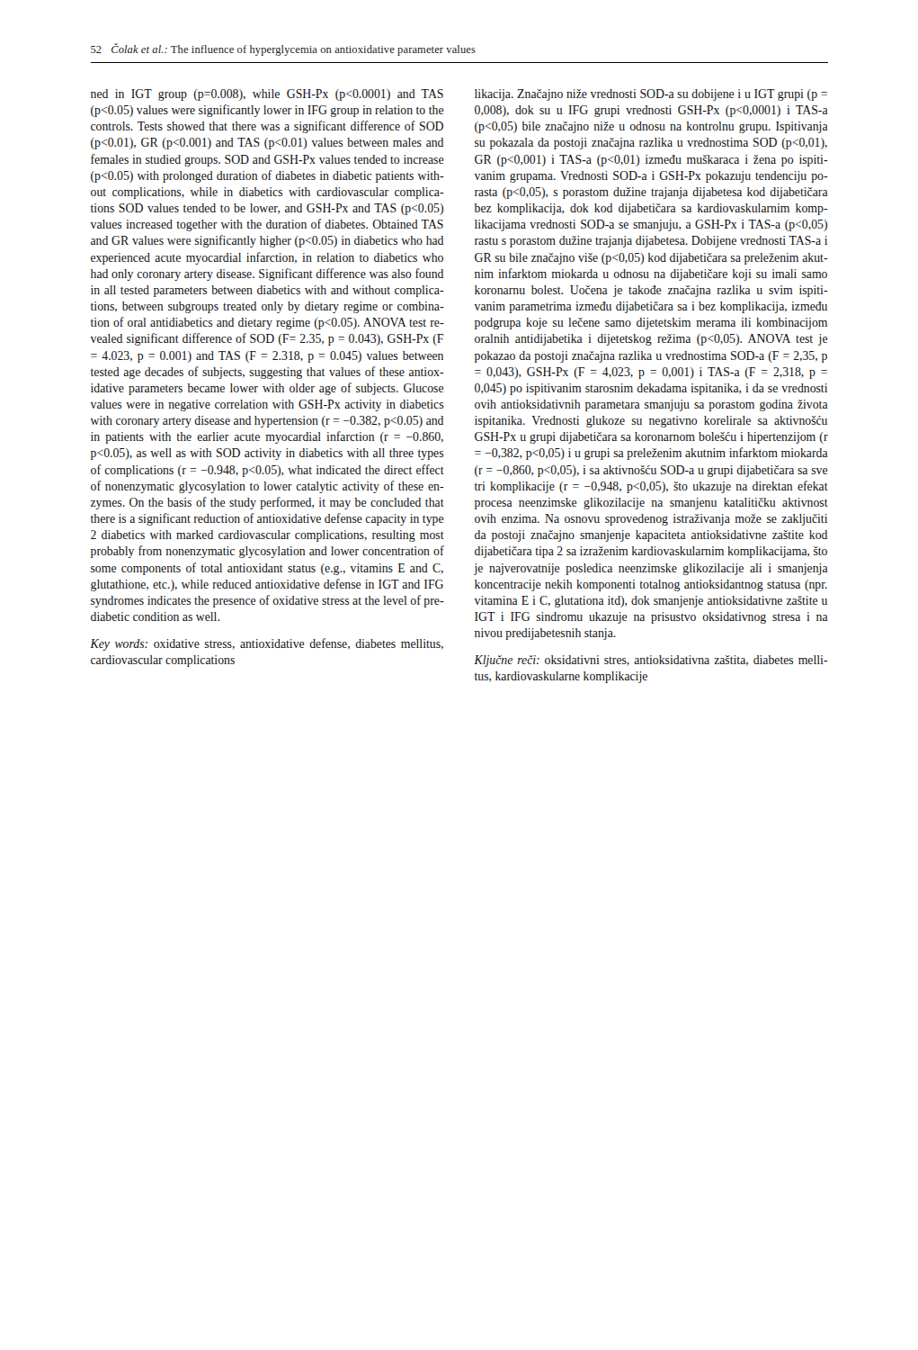52 Čolak et al.: The influence of hyperglycemia on antioxidative parameter values
ned in IGT group (p=0.008), while GSH-Px (p<0.0001) and TAS (p<0.05) values were significantly lower in IFG group in relation to the controls. Tests showed that there was a significant difference of SOD (p<0.01), GR (p<0.001) and TAS (p<0.01) values between males and females in studied groups. SOD and GSH-Px values tended to increase (p<0.05) with prolonged duration of diabetes in diabetic patients without complications, while in diabetics with cardiovascular complications SOD values tended to be lower, and GSH-Px and TAS (p<0.05) values increased together with the duration of diabetes. Obtained TAS and GR values were significantly higher (p<0.05) in diabetics who had experienced acute myocardial infarction, in relation to diabetics who had only coronary artery disease. Significant difference was also found in all tested parameters between diabetics with and without complications, between subgroups treated only by dietary regime or combination of oral antidiabetics and dietary regime (p<0.05). ANOVA test revealed significant difference of SOD (F= 2.35, p = 0.043), GSH-Px (F = 4.023, p = 0.001) and TAS (F = 2.318, p = 0.045) values between tested age decades of subjects, suggesting that values of these antioxidative parameters became lower with older age of subjects. Glucose values were in negative correlation with GSH-Px activity in diabetics with coronary artery disease and hypertension (r = −0.382, p<0.05) and in patients with the earlier acute myocardial infarction (r = −0.860, p<0.05), as well as with SOD activity in diabetics with all three types of complications (r = −0.948, p<0.05), what indicated the direct effect of nonenzymatic glycosylation to lower catalytic activity of these enzymes. On the basis of the study performed, it may be concluded that there is a significant reduction of antioxidative defense capacity in type 2 diabetics with marked cardiovascular complications, resulting most probably from nonenzymatic glycosylation and lower concentration of some components of total antioxidant status (e.g., vitamins E and C, glutathione, etc.), while reduced antioxidative defense in IGT and IFG syndromes indicates the presence of oxidative stress at the level of prediabetic condition as well.
Key words: oxidative stress, antioxidative defense, diabetes mellitus, cardiovascular complications
likacija. Značajno niže vrednosti SOD-a su dobijene i u IGT grupi (p = 0,008), dok su u IFG grupi vrednosti GSH-Px (p<0,0001) i TAS-a (p<0,05) bile značajno niže u odnosu na kontrolnu grupu. Ispitivanja su pokazala da postoji značajna razlika u vrednostima SOD (p<0,01), GR (p<0,001) i TAS-a (p<0,01) između muškaraca i žena po ispitivanim grupama. Vrednosti SOD-a i GSH-Px pokazuju tendenciju porasta (p<0,05), s porastom dužine trajanja dijabetesa kod dijabetičara bez komplikacija, dok kod dijabetičara sa kardiovaskularnim komplikacijama vrednosti SOD-a se smanjuju, a GSH-Px i TAS-a (p<0,05) rastu s porastom dužine trajanja dijabetesa. Dobijene vrednosti TAS-a i GR su bile značajno više (p<0,05) kod dijabetičara sa preleženim akutnim infarktom miokarda u odnosu na dijabetičare koji su imali samo koronarnu bolest. Uočena je takođe značajna razlika u svim ispitivanim parametrima između dijabetičara sa i bez komplikacija, između podgrupa koje su lečene samo dijetetskim merama ili kombinacijom oralnih antidijabetika i dijetetskog režima (p<0,05). ANOVA test je pokazao da postoji značajna razlika u vrednostima SOD-a (F = 2,35, p = 0,043), GSH-Px (F = 4,023, p = 0,001) i TAS-a (F = 2,318, p = 0,045) po ispitivanim starosnim dekadama ispitanika, i da se vrednosti ovih antioksidativnih parametara smanjuju sa porastom godina života ispitanika. Vrednosti glukoze su negativno korelirale sa aktivnošću GSH-Px u grupi dijabetičara sa koronarnom bolešću i hipertenzijom (r = −0,382, p<0,05) i u grupi sa preleženim akutnim infarktom miokarda (r = −0,860, p<0,05), i sa aktivnošću SOD-a u grupi dijabetičara sa sve tri komplikacije (r = −0,948, p<0,05), što ukazuje na direktan efekat procesa neenzimske glikozilacije na smanjenu katalitičku aktivnost ovih enzima. Na osnovu sprovedenog istraživanja može se zaključiti da postoji značajno smanjenje kapaciteta antioksidativne zaštite kod dijabetičara tipa 2 sa izraženim kardiovaskularnim komplikacijama, što je najverovatnije posledica neenzimske glikozilacije ali i smanjenja koncentracije nekih komponenti totalnog antioksidantnog statusa (npr. vitamina E i C, glutationa itd), dok smanjenje antioksidativne zaštite u IGT i IFG sindromu ukazuje na prisustvo oksidativnog stresa i na nivou predijabetesnih stanja.
Ključne reči: oksidativni stres, antioksidativna zaštita, diabetes mellitus, kardiovaskularne komplikacije